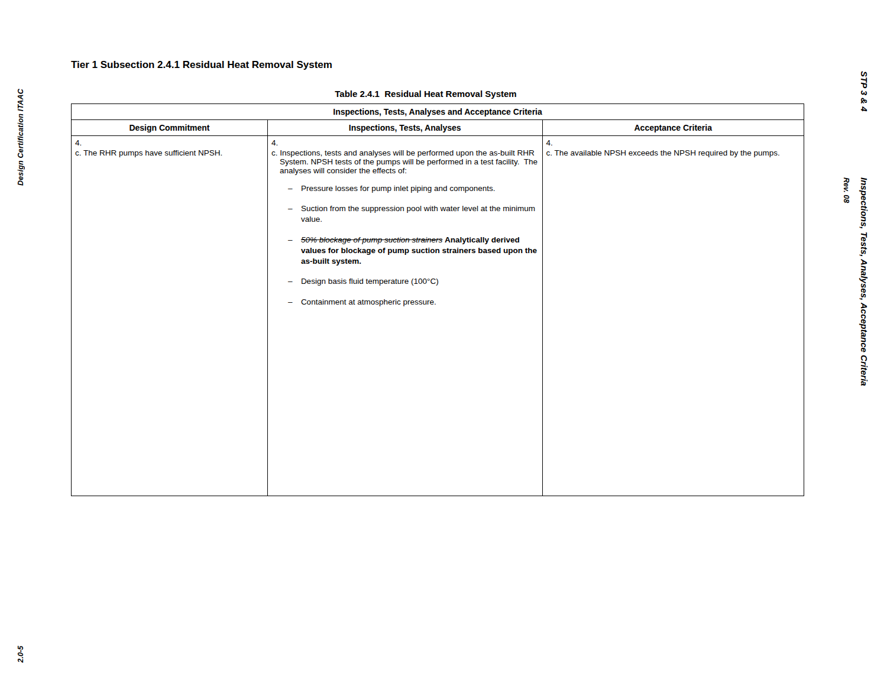Design Certification ITAAC
2.0-5
STP 3 & 4
Rev. 08
Inspections, Tests, Analyses, Acceptance Criteria
Tier 1 Subsection 2.4.1 Residual Heat Removal System
Table 2.4.1 Residual Heat Removal System
| Inspections, Tests, Analyses and Acceptance Criteria |
| --- |
| Design Commitment | Inspections, Tests, Analyses | Acceptance Criteria |
| 4. c. The RHR pumps have sufficient NPSH. | 4. c. Inspections, tests and analyses will be performed upon the as-built RHR System. NPSH tests of the pumps will be performed in a test facility. The analyses will consider the effects of: Pressure losses for pump inlet piping and components. Suction from the suppression pool with water level at the minimum value. 50% blockage of pump suction strainers Analytically derived values for blockage of pump suction strainers based upon the as-built system. Design basis fluid temperature (100°C) Containment at atmospheric pressure. | 4. c. The available NPSH exceeds the NPSH required by the pumps. |